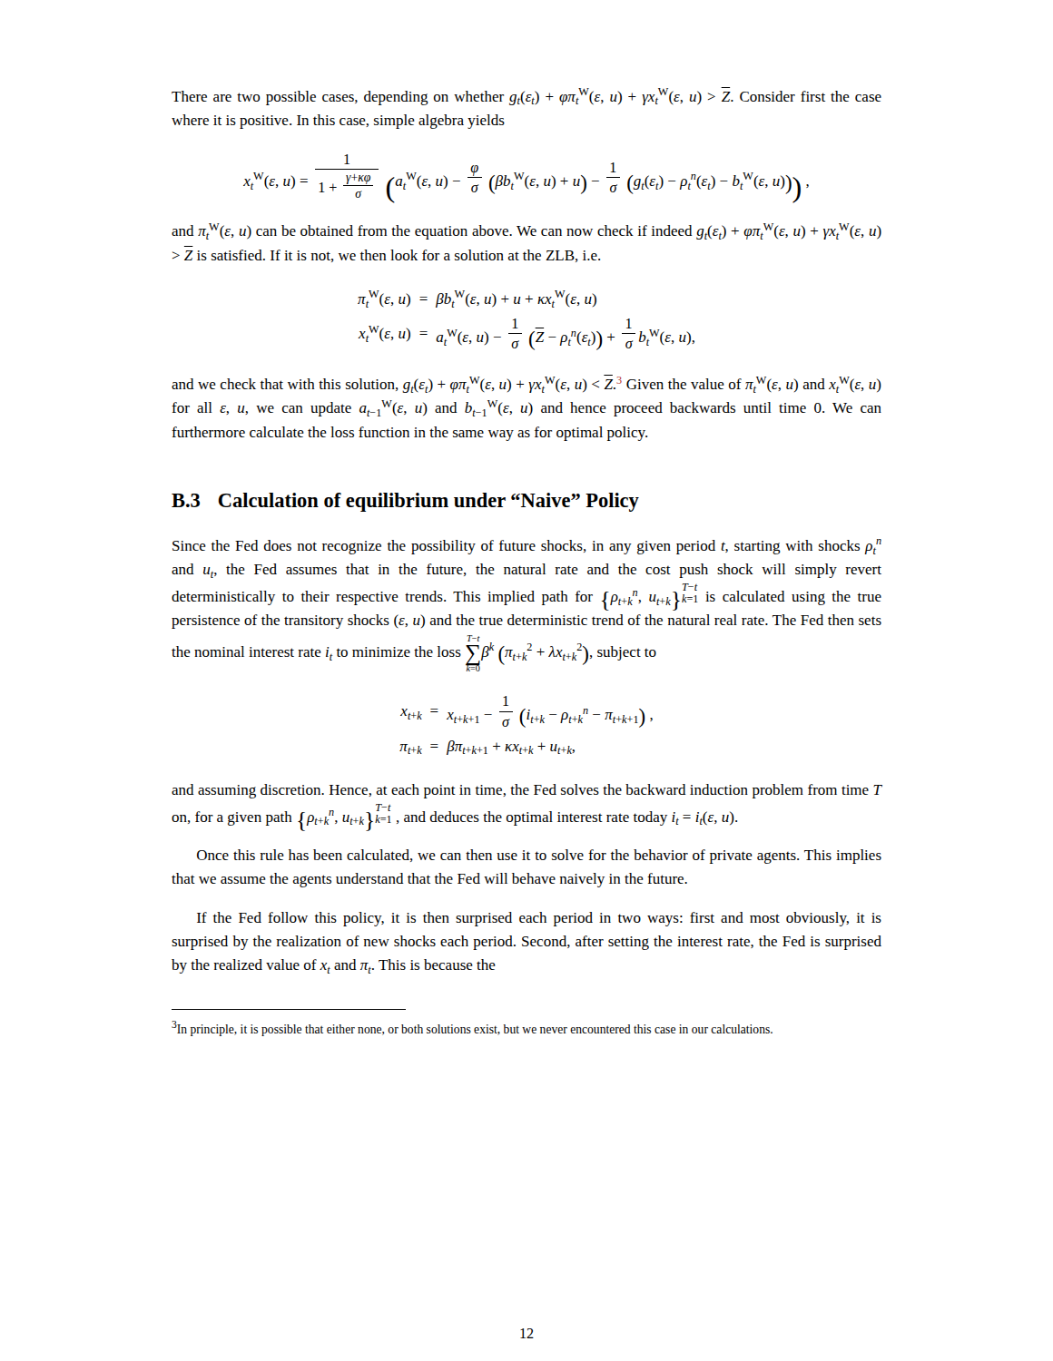There are two possible cases, depending on whether gt(εt) + φπtW(ε, u) + γxtW(ε, u) > Z. Consider first the case where it is positive. In this case, simple algebra yields
xtW(ε, u) = 11 + γ+κφ σ (atW(ε, u) − φσ (βbtW(ε, u) + u) − 1 σ (gt(εt) − ρtn(εt) − btW(ε, u))) ,
and πtW(ε, u) can be obtained from the equation above. We can now check if indeed gt(εt) + φπtW(ε, u) + γxtW(ε, u) > Z is satisfied. If it is not, we then look for a solution at the ZLB, i.e.
| π t W ( ε , u ) | = | βb t W ( ε , u ) + u + κx t W ( ε , u ) |
| x t W ( ε , u ) | = | a t W ( ε , u ) − 1 σ ( Z − ρ t n ( ε t ) ) + 1 σ b t W ( ε , u ), |
and we check that with this solution, gt(εt) + φπtW(ε, u) + γxtW(ε, u) < Z.3 Given the value of πtW(ε, u) and xtW(ε, u) for all ε, u, we can update at−1W(ε, u) and bt−1W(ε, u) and hence proceed backwards until time 0. We can furthermore calculate the loss function in the same way as for optimal policy.
B.3 Calculation of equilibrium under “Naive” Policy
Since the Fed does not recognize the possibility of future shocks, in any given period t, starting with shocks ρtn and ut, the Fed assumes that in the future, the natural rate and the cost push shock will simply revert deterministically to their respective trends. This implied path for {ρt+kn, ut+k}T−t k=1 is calculated using the true persistence of the transitory shocks (ε, u) and the true deterministic trend of the natural real rate. The Fed then sets the nominal interest rate it to minimize the loss T−t∑k=0 βk (πt+k2 + λxt+k2), subject to
| x t + k | = | x t + k +1 − 1 σ ( i t + k − ρ t + k n − π t + k +1 ) , |
| π t + k | = | βπ t + k +1 + κx t + k + u t + k , |
and assuming discretion. Hence, at each point in time, the Fed solves the backward induction problem from time T on, for a given path {ρt+kn, ut+k}T−t k=1 , and deduces the optimal interest rate today it = it(ε, u).
Once this rule has been calculated, we can then use it to solve for the behavior of private agents. This implies that we assume the agents understand that the Fed will behave naively in the future.
If the Fed follow this policy, it is then surprised each period in two ways: first and most obviously, it is surprised by the realization of new shocks each period. Second, after setting the interest rate, the Fed is surprised by the realized value of xt and πt. This is because the
3 In principle, it is possible that either none, or both solutions exist, but we never encountered this case in our calculations.
12